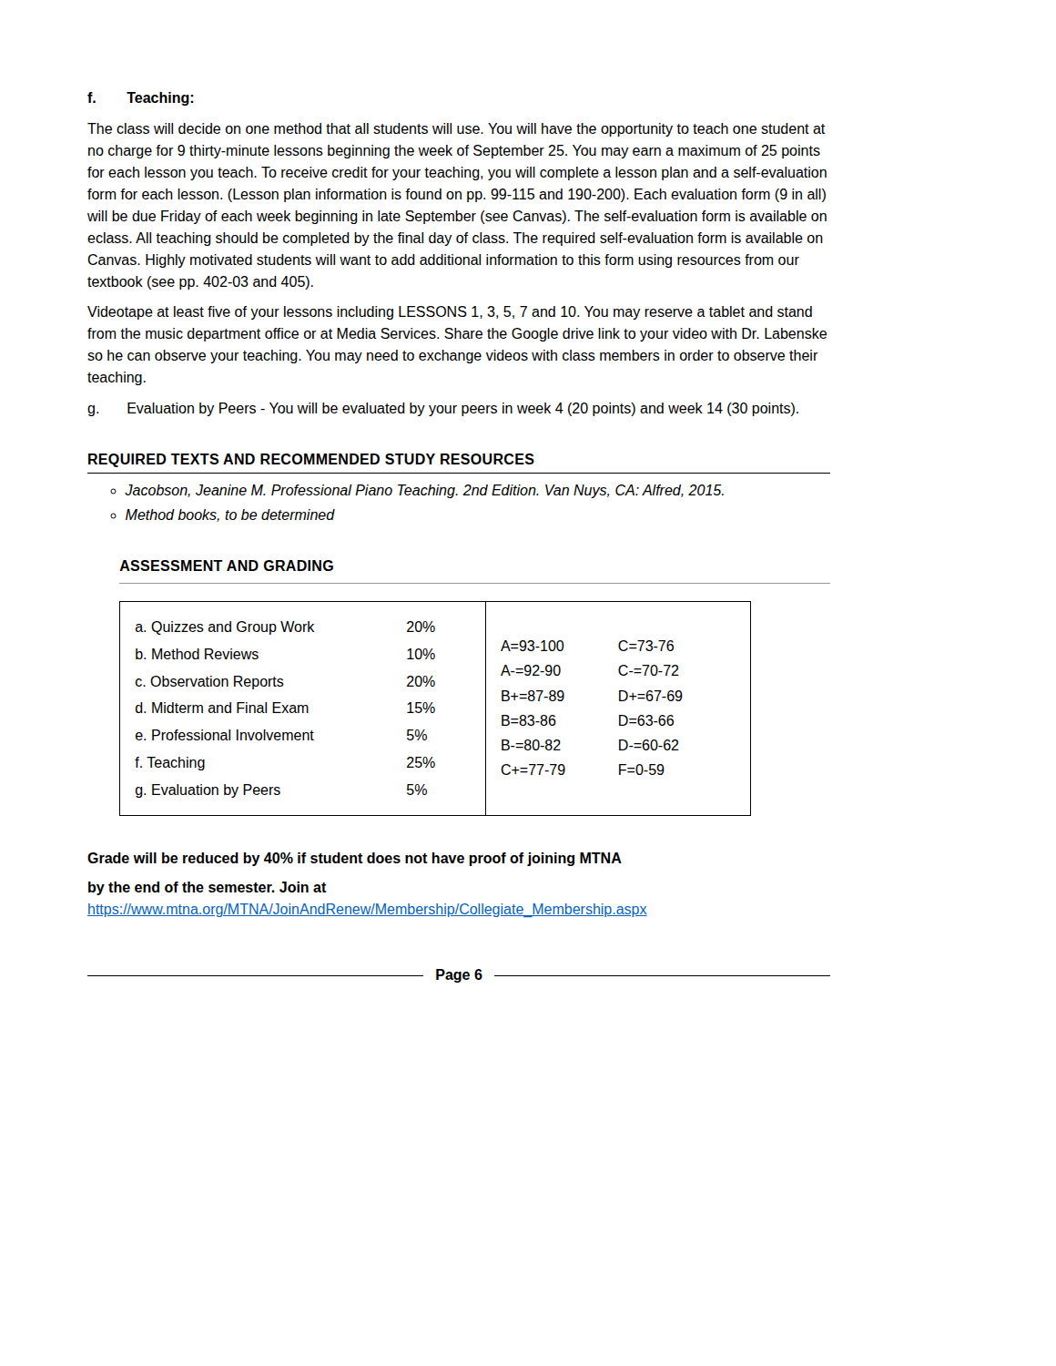f. Teaching:
The class will decide on one method that all students will use. You will have the opportunity to teach one student at no charge for 9 thirty-minute lessons beginning the week of September 25. You may earn a maximum of 25 points for each lesson you teach. To receive credit for your teaching, you will complete a lesson plan and a self-evaluation form for each lesson. (Lesson plan information is found on pp. 99-115 and 190-200). Each evaluation form (9 in all) will be due Friday of each week beginning in late September (see Canvas). The self-evaluation form is available on eclass. All teaching should be completed by the final day of class. The required self-evaluation form is available on Canvas. Highly motivated students will want to add additional information to this form using resources from our textbook (see pp. 402-03 and 405).
Videotape at least five of your lessons including LESSONS 1, 3, 5, 7 and 10. You may reserve a tablet and stand from the music department office or at Media Services. Share the Google drive link to your video with Dr. Labenske so he can observe your teaching. You may need to exchange videos with class members in order to observe their teaching.
g. Evaluation by Peers - You will be evaluated by your peers in week 4 (20 points) and week 14 (30 points).
REQUIRED TEXTS AND RECOMMENDED STUDY RESOURCES
Jacobson, Jeanine M. Professional Piano Teaching. 2nd Edition. Van Nuys, CA: Alfred, 2015.
Method books, to be determined
ASSESSMENT AND GRADING
| / a. Quizzes and Group Work / 20% / / b. Method Reviews / 10% / / c. Observation Reports / 20% / / d. Midterm and Final Exam / 15% / / e. Professional Involvement / 5% / / f. Teaching / 25% / / g. Evaluation by Peers / 5% / | / A=93-100 / C=73-76 / / A-=92-90 / C-=70-72 / / B+=87-89 / D+=67-69 / / B=83-86 / D=63-66 / / B-=80-82 / D-=60-62 / / C+=77-79 / F=0-59 / |
Grade will be reduced by 40% if student does not have proof of joining MTNA
by the end of the semester. Join at
https://www.mtna.org/MTNA/JoinAndRenew/Membership/Collegiate_Membership.aspx
Page 6